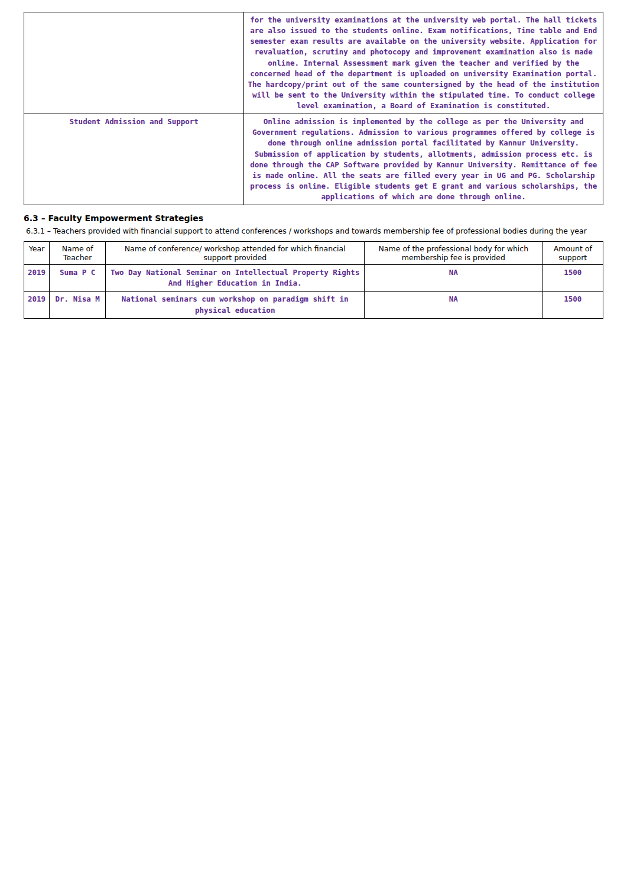| | for the university examinations at the university web portal. The hall tickets are also issued to the students online. Exam notifications, Time table and End semester exam results are available on the university website. Application for revaluation, scrutiny and photocopy and improvement examination also is made online. Internal Assessment mark given the teacher and verified by the concerned head of the department is uploaded on university Examination portal. The hardcopy/print out of the same countersigned by the head of the institution will be sent to the University within the stipulated time. To conduct college level examination, a Board of Examination is constituted. |
| Student Admission and Support | Online admission is implemented by the college as per the University and Government regulations. Admission to various programmes offered by college is done through online admission portal facilitated by Kannur University. Submission of application by students, allotments, admission process etc. is done through the CAP Software provided by Kannur University. Remittance of fee is made online. All the seats are filled every year in UG and PG. Scholarship process is online. Eligible students get E grant and various scholarships, the applications of which are done through online. |
6.3 – Faculty Empowerment Strategies
6.3.1 – Teachers provided with financial support to attend conferences / workshops and towards membership fee of professional bodies during the year
| Year | Name of Teacher | Name of conference/ workshop attended for which financial support provided | Name of the professional body for which membership fee is provided | Amount of support |
| --- | --- | --- | --- | --- |
| 2019 | Suma P C | Two Day National Seminar on Intellectual Property Rights And Higher Education in India. | NA | 1500 |
| 2019 | Dr. Nisa M | National seminars cum workshop on paradigm shift in physical education | NA | 1500 |